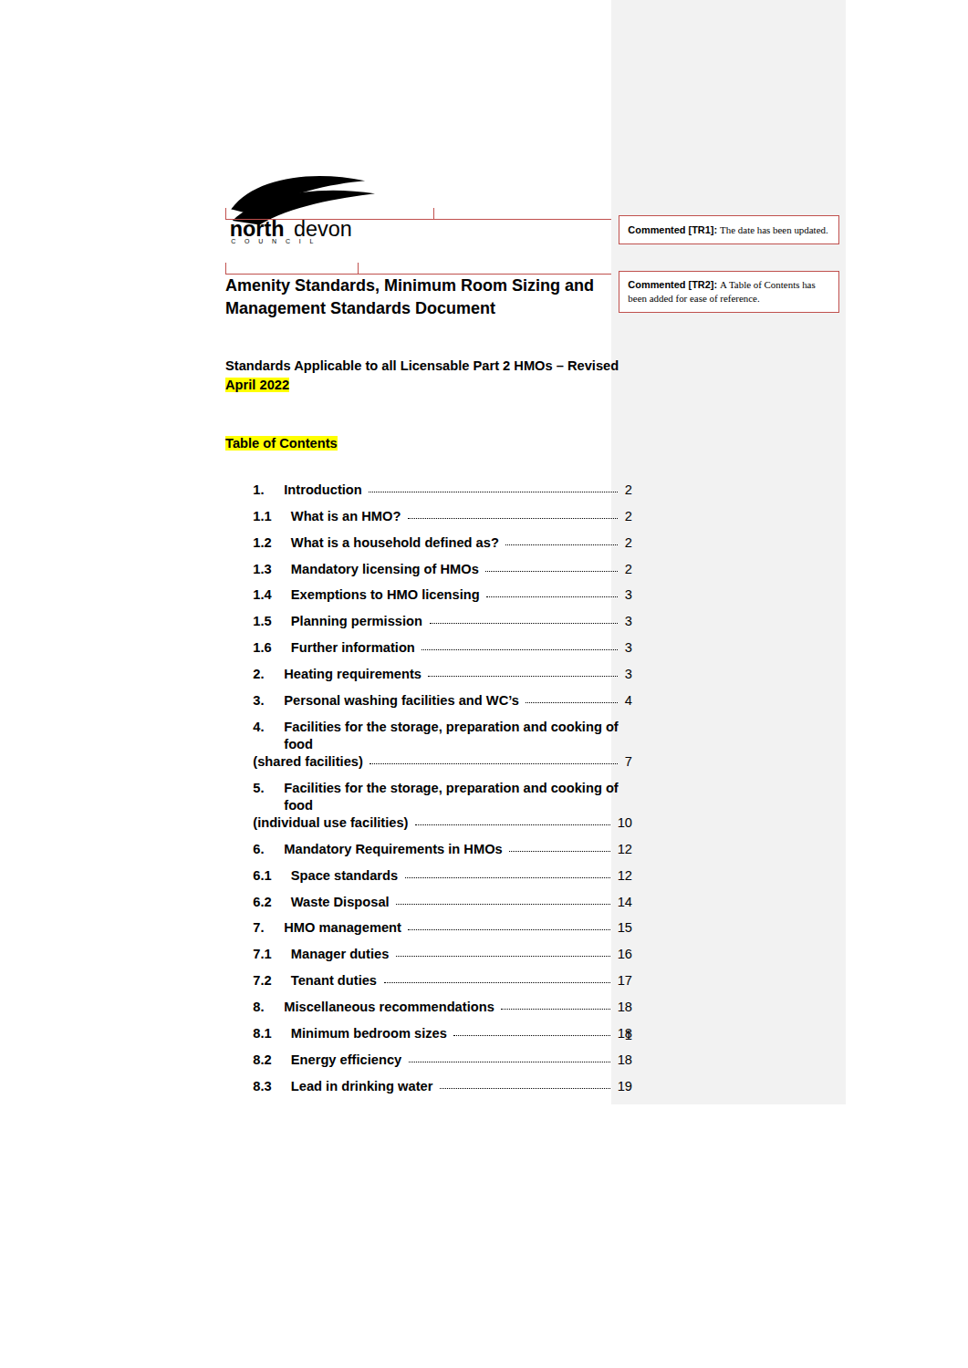north devon C O U N C I L
Amenity Standards, Minimum Room Sizing and
Management Standards Document
Standards Applicable to all Licensable Part 2 HMOs – Revised
April 2022
Table of Contents
1. Introduction 2
1.1 What is an HMO? 2
1.2 What is a household defined as? 2
1.3 Mandatory licensing of HMOs 2
1.4 Exemptions to HMO licensing 3
1.5 Planning permission 3
1.6 Further information 3
2. Heating requirements 3
3. Personal washing facilities and WC’s 4
4. Facilities for the storage, preparation and cooking of food
(shared facilities) 7
5. Facilities for the storage, preparation and cooking of food
(individual use facilities) 10
6. Mandatory Requirements in HMOs 12
6.1 Space standards 12
6.2 Waste Disposal 14
7. HMO management 15
7.1 Manager duties 16
7.2 Tenant duties 17
8. Miscellaneous recommendations 18
8.1 Minimum bedroom sizes 18
8.2 Energy efficiency 18
8.3 Lead in drinking water 19
Commented [TR1]: The date has been updated.
Commented [TR2]: A Table of Contents has been added for ease of reference.
1